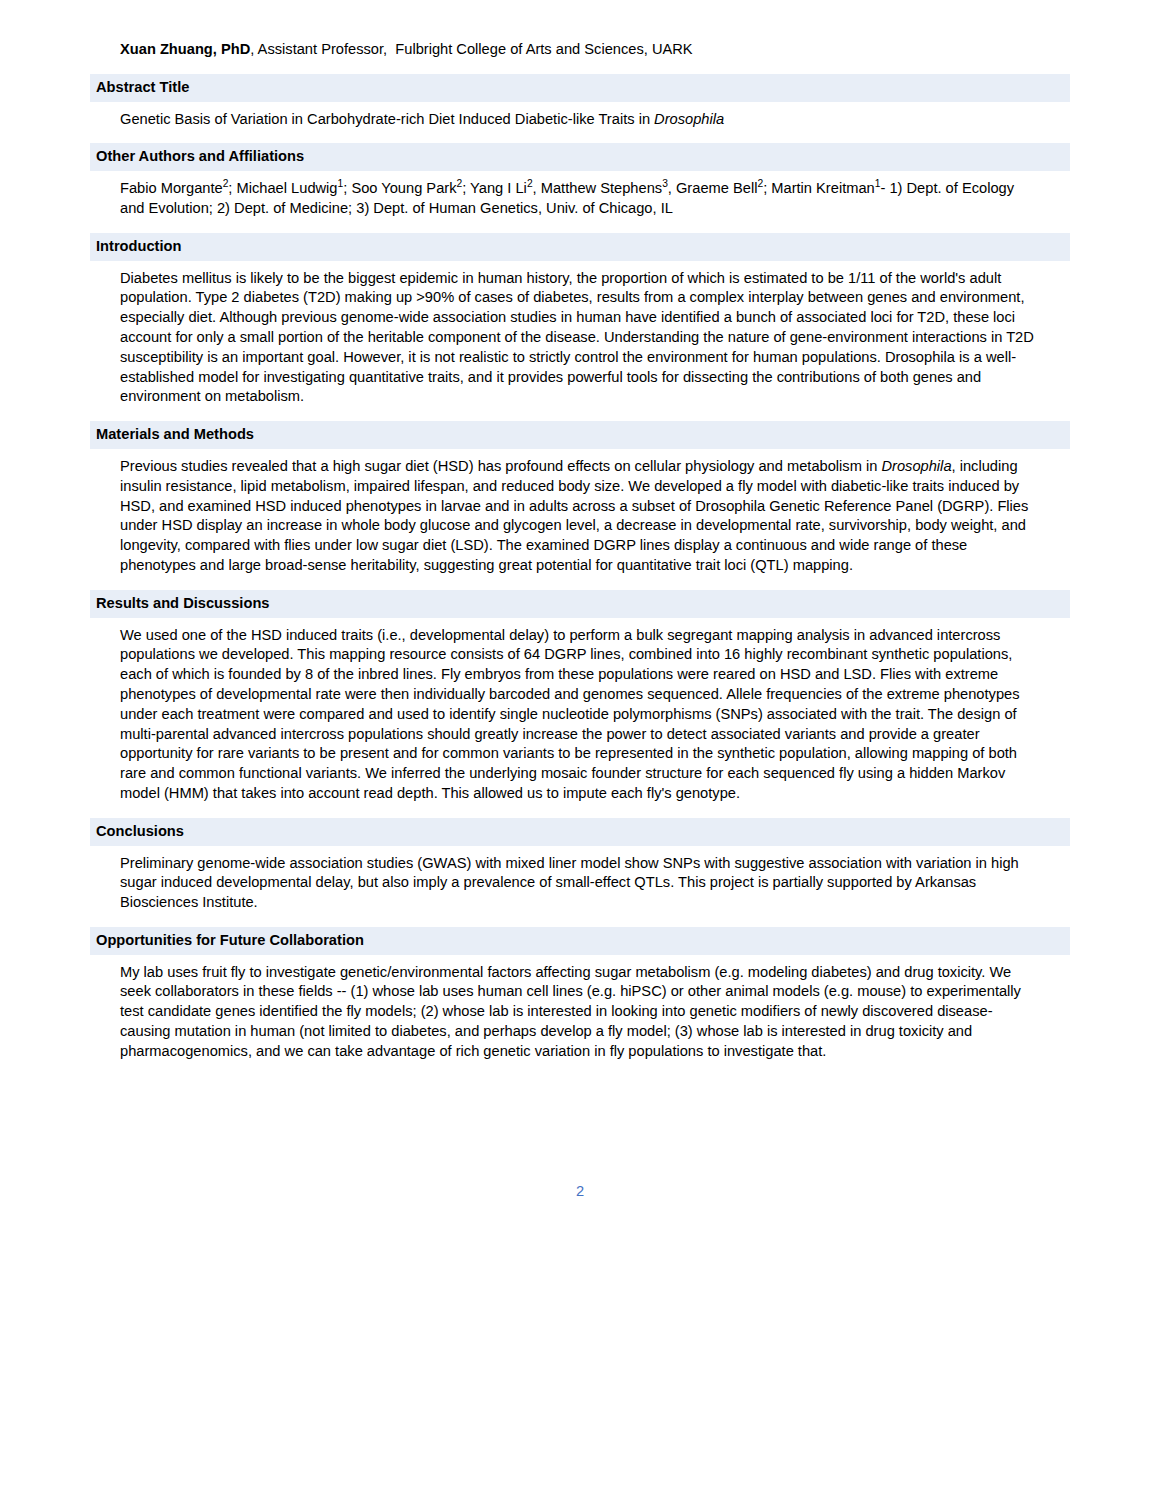Xuan Zhuang, PhD, Assistant Professor, Fulbright College of Arts and Sciences, UARK
Abstract Title
Genetic Basis of Variation in Carbohydrate-rich Diet Induced Diabetic-like Traits in Drosophila
Other Authors and Affiliations
Fabio Morgante2; Michael Ludwig1; Soo Young Park2; Yang I Li2, Matthew Stephens3, Graeme Bell2; Martin Kreitman1- 1) Dept. of Ecology and Evolution; 2) Dept. of Medicine; 3) Dept. of Human Genetics, Univ. of Chicago, IL
Introduction
Diabetes mellitus is likely to be the biggest epidemic in human history, the proportion of which is estimated to be 1/11 of the world's adult population. Type 2 diabetes (T2D) making up >90% of cases of diabetes, results from a complex interplay between genes and environment, especially diet. Although previous genome-wide association studies in human have identified a bunch of associated loci for T2D, these loci account for only a small portion of the heritable component of the disease. Understanding the nature of gene-environment interactions in T2D susceptibility is an important goal. However, it is not realistic to strictly control the environment for human populations. Drosophila is a well-established model for investigating quantitative traits, and it provides powerful tools for dissecting the contributions of both genes and environment on metabolism.
Materials and Methods
Previous studies revealed that a high sugar diet (HSD) has profound effects on cellular physiology and metabolism in Drosophila, including insulin resistance, lipid metabolism, impaired lifespan, and reduced body size. We developed a fly model with diabetic-like traits induced by HSD, and examined HSD induced phenotypes in larvae and in adults across a subset of Drosophila Genetic Reference Panel (DGRP). Flies under HSD display an increase in whole body glucose and glycogen level, a decrease in developmental rate, survivorship, body weight, and longevity, compared with flies under low sugar diet (LSD). The examined DGRP lines display a continuous and wide range of these phenotypes and large broad-sense heritability, suggesting great potential for quantitative trait loci (QTL) mapping.
Results and Discussions
We used one of the HSD induced traits (i.e., developmental delay) to perform a bulk segregant mapping analysis in advanced intercross populations we developed. This mapping resource consists of 64 DGRP lines, combined into 16 highly recombinant synthetic populations, each of which is founded by 8 of the inbred lines. Fly embryos from these populations were reared on HSD and LSD. Flies with extreme phenotypes of developmental rate were then individually barcoded and genomes sequenced. Allele frequencies of the extreme phenotypes under each treatment were compared and used to identify single nucleotide polymorphisms (SNPs) associated with the trait. The design of multi-parental advanced intercross populations should greatly increase the power to detect associated variants and provide a greater opportunity for rare variants to be present and for common variants to be represented in the synthetic population, allowing mapping of both rare and common functional variants. We inferred the underlying mosaic founder structure for each sequenced fly using a hidden Markov model (HMM) that takes into account read depth. This allowed us to impute each fly's genotype.
Conclusions
Preliminary genome-wide association studies (GWAS) with mixed liner model show SNPs with suggestive association with variation in high sugar induced developmental delay, but also imply a prevalence of small-effect QTLs. This project is partially supported by Arkansas Biosciences Institute.
Opportunities for Future Collaboration
My lab uses fruit fly to investigate genetic/environmental factors affecting sugar metabolism (e.g. modeling diabetes) and drug toxicity. We seek collaborators in these fields -- (1) whose lab uses human cell lines (e.g. hiPSC) or other animal models (e.g. mouse) to experimentally test candidate genes identified the fly models; (2) whose lab is interested in looking into genetic modifiers of newly discovered disease-causing mutation in human (not limited to diabetes, and perhaps develop a fly model; (3) whose lab is interested in drug toxicity and pharmacogenomics, and we can take advantage of rich genetic variation in fly populations to investigate that.
2